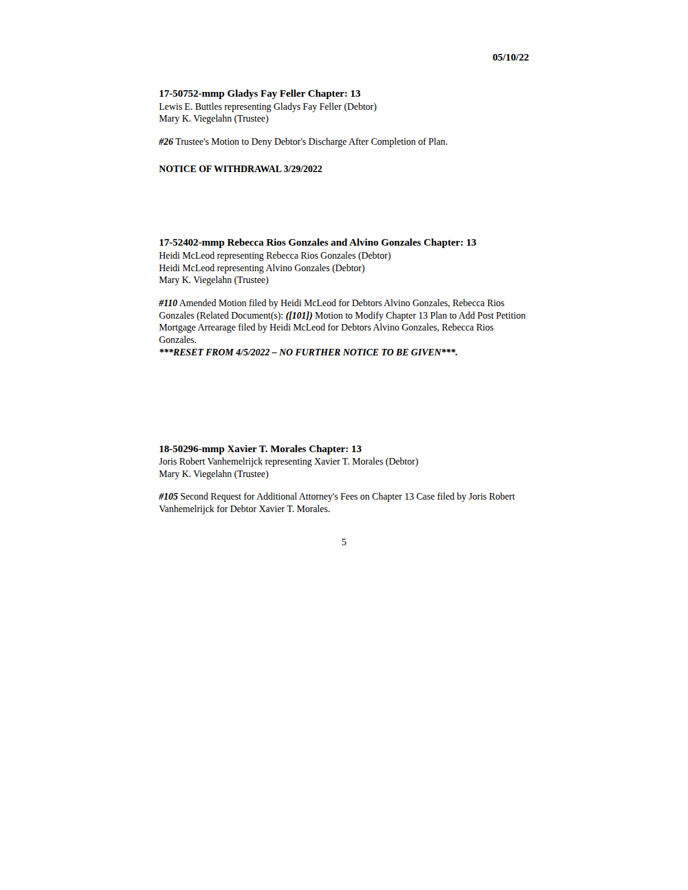05/10/22
17-50752-mmp Gladys Fay Feller Chapter: 13
Lewis E. Buttles representing Gladys Fay Feller (Debtor)
Mary K. Viegelahn (Trustee)
#26 Trustee's Motion to Deny Debtor's Discharge After Completion of Plan.
NOTICE OF WITHDRAWAL 3/29/2022
17-52402-mmp Rebecca Rios Gonzales and Alvino Gonzales Chapter: 13
Heidi McLeod representing Rebecca Rios Gonzales (Debtor)
Heidi McLeod representing Alvino Gonzales (Debtor)
Mary K. Viegelahn (Trustee)
#110 Amended Motion filed by Heidi McLeod for Debtors Alvino Gonzales, Rebecca Rios Gonzales (Related Document(s): ([101]) Motion to Modify Chapter 13 Plan to Add Post Petition Mortgage Arrearage filed by Heidi McLeod for Debtors Alvino Gonzales, Rebecca Rios Gonzales.
***RESET FROM 4/5/2022 – NO FURTHER NOTICE TO BE GIVEN***.
18-50296-mmp Xavier T. Morales Chapter: 13
Joris Robert Vanhemelrijck representing Xavier T. Morales (Debtor)
Mary K. Viegelahn (Trustee)
#105 Second Request for Additional Attorney's Fees on Chapter 13 Case filed by Joris Robert Vanhemelrijck for Debtor Xavier T. Morales.
5